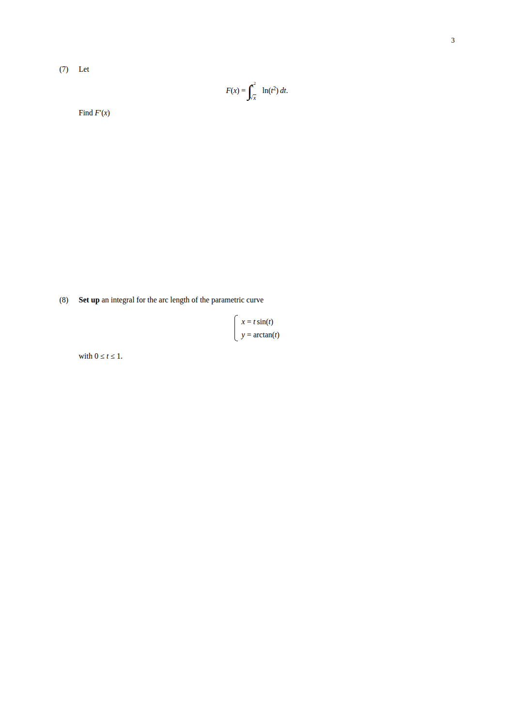3
(7) Let
F(x) = ∫x2√x ln(t2) dt.
Find F′(x)
(8) Set up an integral for the arc length of the parametric curve
x = t sin(t)
y = arctan(t)
with 0 ≤ t ≤ 1.